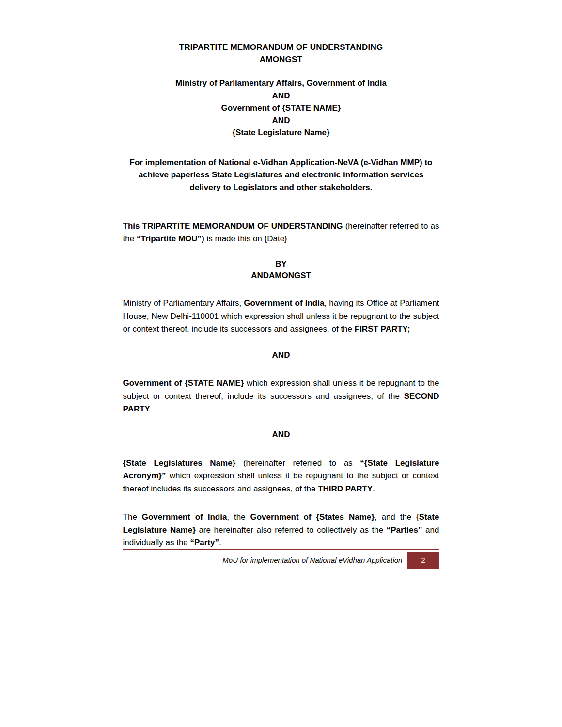TRIPARTITE MEMORANDUM OF UNDERSTANDING
AMONGST
Ministry of Parliamentary Affairs, Government of India
AND
Government of {STATE NAME}
AND
{State Legislature Name}
For implementation of National e-Vidhan Application-NeVA (e-Vidhan MMP) to achieve paperless State Legislatures and electronic information services delivery to Legislators and other stakeholders.
This TRIPARTITE MEMORANDUM OF UNDERSTANDING (hereinafter referred to as the “Tripartite MOU”) is made this on {Date}
BY
ANDAMONGST
Ministry of Parliamentary Affairs, Government of India, having its Office at Parliament House, New Delhi-110001 which expression shall unless it be repugnant to the subject or context thereof, include its successors and assignees, of the FIRST PARTY;
AND
Government of {STATE NAME} which expression shall unless it be repugnant to the subject or context thereof, include its successors and assignees, of the SECOND PARTY
AND
{State Legislatures Name} (hereinafter referred to as “{State Legislature Acronym}” which expression shall unless it be repugnant to the subject or context thereof includes its successors and assignees, of the THIRD PARTY.
The Government of India, the Government of {States Name}, and the {State Legislature Name} are hereinafter also referred to collectively as the “Parties” and individually as the “Party”.
MoU for implementation of National eVidhan Application
2